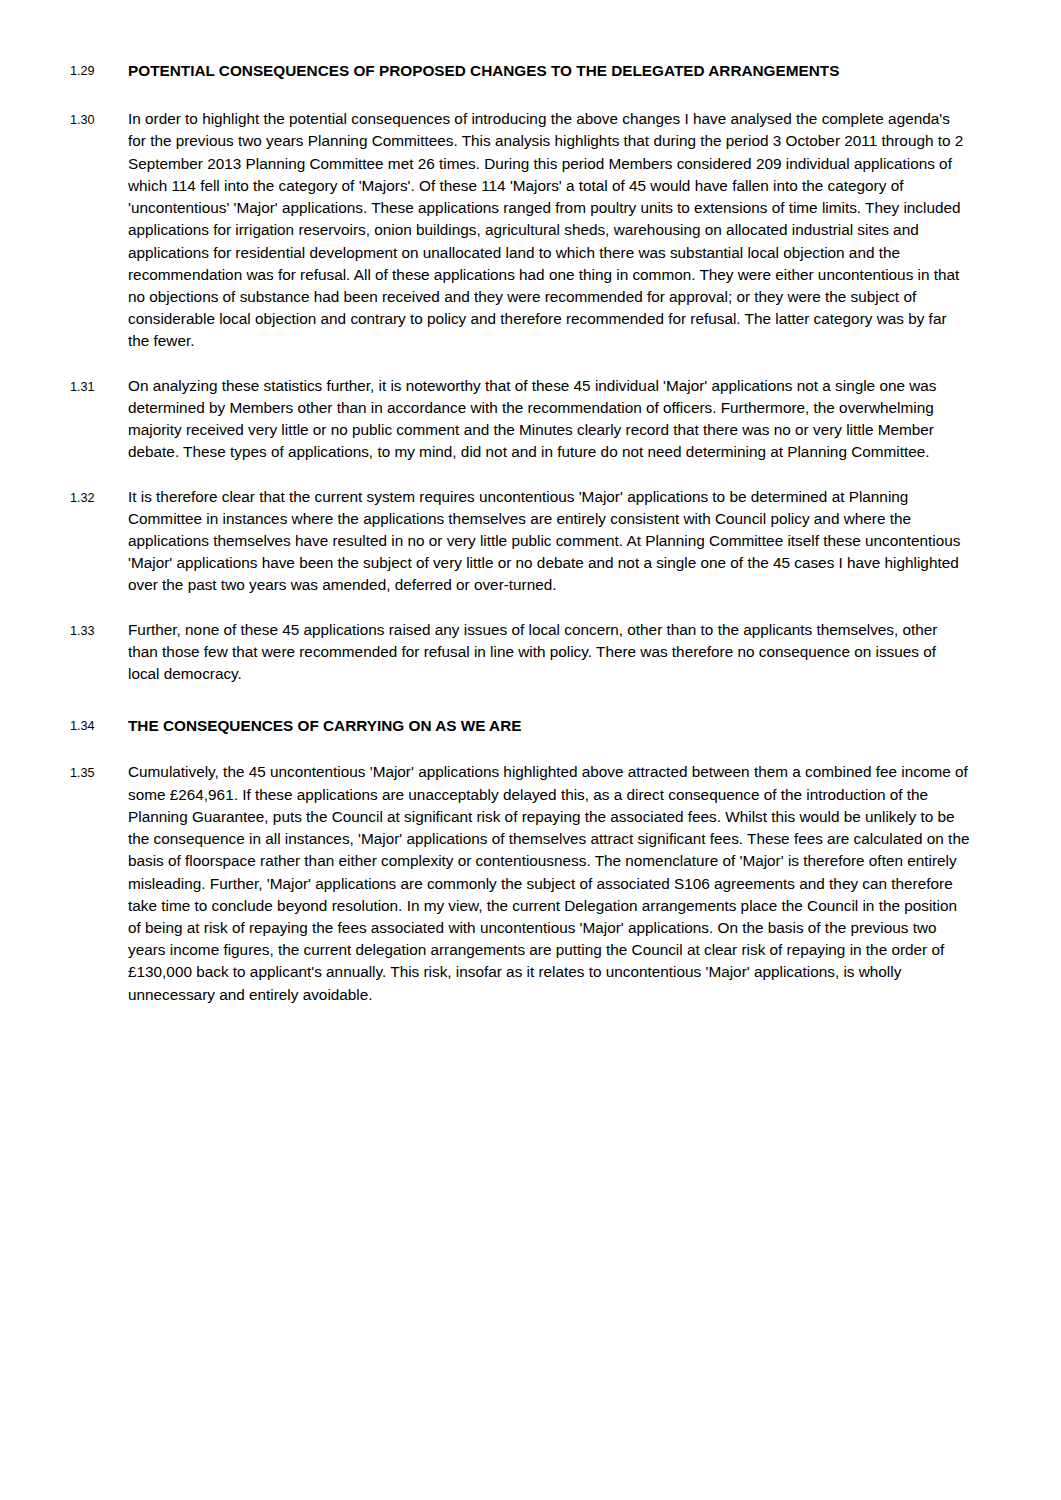1.29
Potential consequences of proposed changes to the delegated arrangements
1.30
In order to highlight the potential consequences of introducing the above changes I have analysed the complete agenda's for the previous two years Planning Committees. This analysis highlights that during the period 3 October 2011 through to 2 September 2013 Planning Committee met 26 times. During this period Members considered 209 individual applications of which 114 fell into the category of 'Majors'. Of these 114 'Majors' a total of 45 would have fallen into the category of 'uncontentious' 'Major' applications. These applications ranged from poultry units to extensions of time limits. They included applications for irrigation reservoirs, onion buildings, agricultural sheds, warehousing on allocated industrial sites and applications for residential development on unallocated land to which there was substantial local objection and the recommendation was for refusal. All of these applications had one thing in common. They were either uncontentious in that no objections of substance had been received and they were recommended for approval; or they were the subject of considerable local objection and contrary to policy and therefore recommended for refusal. The latter category was by far the fewer.
1.31
On analyzing these statistics further, it is noteworthy that of these 45 individual 'Major' applications not a single one was determined by Members other than in accordance with the recommendation of officers. Furthermore, the overwhelming majority received very little or no public comment and the Minutes clearly record that there was no or very little Member debate. These types of applications, to my mind, did not and in future do not need determining at Planning Committee.
1.32
It is therefore clear that the current system requires uncontentious 'Major' applications to be determined at Planning Committee in instances where the applications themselves are entirely consistent with Council policy and where the applications themselves have resulted in no or very little public comment. At Planning Committee itself these uncontentious 'Major' applications have been the subject of very little or no debate and not a single one of the 45 cases I have highlighted over the past two years was amended, deferred or over-turned.
1.33
Further, none of these 45 applications raised any issues of local concern, other than to the applicants themselves, other than those few that were recommended for refusal in line with policy. There was therefore no consequence on issues of local democracy.
1.34
The consequences of carrying on as we are
1.35
Cumulatively, the 45 uncontentious 'Major' applications highlighted above attracted between them a combined fee income of some £264,961. If these applications are unacceptably delayed this, as a direct consequence of the introduction of the Planning Guarantee, puts the Council at significant risk of repaying the associated fees. Whilst this would be unlikely to be the consequence in all instances, 'Major' applications of themselves attract significant fees. These fees are calculated on the basis of floorspace rather than either complexity or contentiousness. The nomenclature of 'Major' is therefore often entirely misleading. Further, 'Major' applications are commonly the subject of associated S106 agreements and they can therefore take time to conclude beyond resolution. In my view, the current Delegation arrangements place the Council in the position of being at risk of repaying the fees associated with uncontentious 'Major' applications. On the basis of the previous two years income figures, the current delegation arrangements are putting the Council at clear risk of repaying in the order of £130,000 back to applicant's annually. This risk, insofar as it relates to uncontentious 'Major' applications, is wholly unnecessary and entirely avoidable.